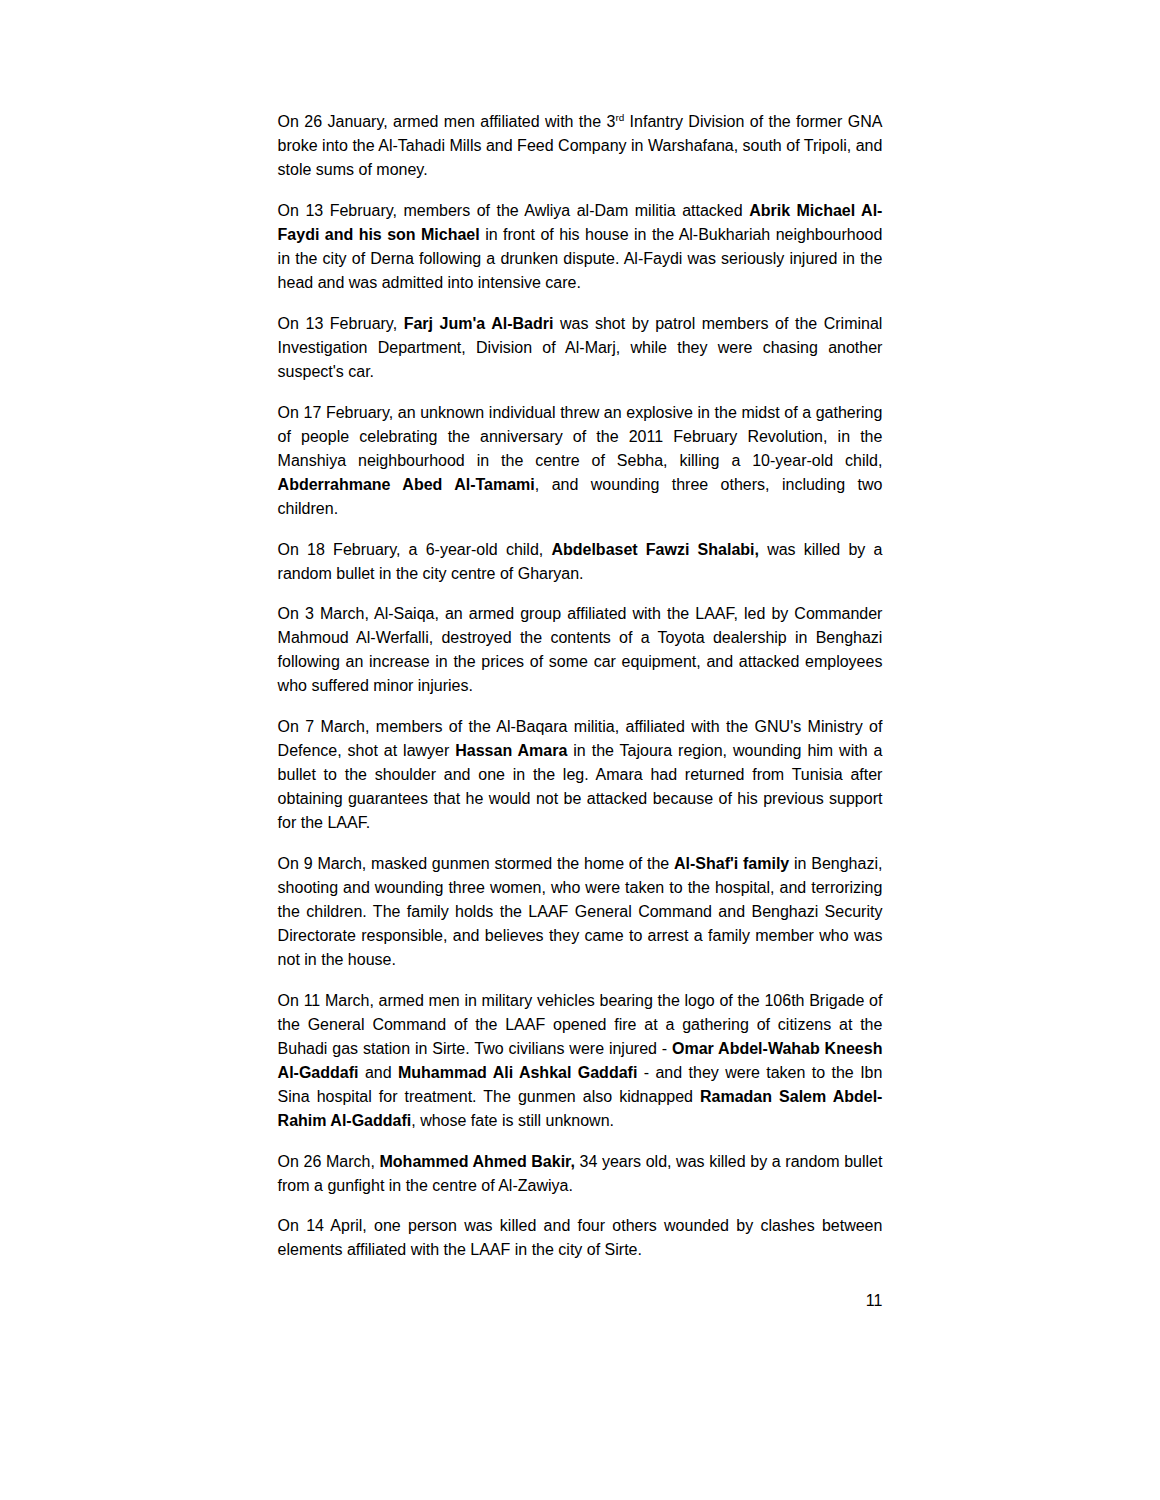On 26 January, armed men affiliated with the 3rd Infantry Division of the former GNA broke into the Al-Tahadi Mills and Feed Company in Warshafana, south of Tripoli, and stole sums of money.
On 13 February, members of the Awliya al-Dam militia attacked Abrik Michael Al-Faydi and his son Michael in front of his house in the Al-Bukhariah neighbourhood in the city of Derna following a drunken dispute. Al-Faydi was seriously injured in the head and was admitted into intensive care.
On 13 February, Farj Jum'a Al-Badri was shot by patrol members of the Criminal Investigation Department, Division of Al-Marj, while they were chasing another suspect's car.
On 17 February, an unknown individual threw an explosive in the midst of a gathering of people celebrating the anniversary of the 2011 February Revolution, in the Manshiya neighbourhood in the centre of Sebha, killing a 10-year-old child, Abderrahmane Abed Al-Tamami, and wounding three others, including two children.
On 18 February, a 6-year-old child, Abdelbaset Fawzi Shalabi, was killed by a random bullet in the city centre of Gharyan.
On 3 March, Al-Saiqa, an armed group affiliated with the LAAF, led by Commander Mahmoud Al-Werfalli, destroyed the contents of a Toyota dealership in Benghazi following an increase in the prices of some car equipment, and attacked employees who suffered minor injuries.
On 7 March, members of the Al-Baqara militia, affiliated with the GNU's Ministry of Defence, shot at lawyer Hassan Amara in the Tajoura region, wounding him with a bullet to the shoulder and one in the leg. Amara had returned from Tunisia after obtaining guarantees that he would not be attacked because of his previous support for the LAAF.
On 9 March, masked gunmen stormed the home of the Al-Shaf'i family in Benghazi, shooting and wounding three women, who were taken to the hospital, and terrorizing the children. The family holds the LAAF General Command and Benghazi Security Directorate responsible, and believes they came to arrest a family member who was not in the house.
On 11 March, armed men in military vehicles bearing the logo of the 106th Brigade of the General Command of the LAAF opened fire at a gathering of citizens at the Buhadi gas station in Sirte. Two civilians were injured - Omar Abdel-Wahab Kneesh Al-Gaddafi and Muhammad Ali Ashkal Gaddafi - and they were taken to the Ibn Sina hospital for treatment. The gunmen also kidnapped Ramadan Salem Abdel-Rahim Al-Gaddafi, whose fate is still unknown.
On 26 March, Mohammed Ahmed Bakir, 34 years old, was killed by a random bullet from a gunfight in the centre of Al-Zawiya.
On 14 April, one person was killed and four others wounded by clashes between elements affiliated with the LAAF in the city of Sirte.
11